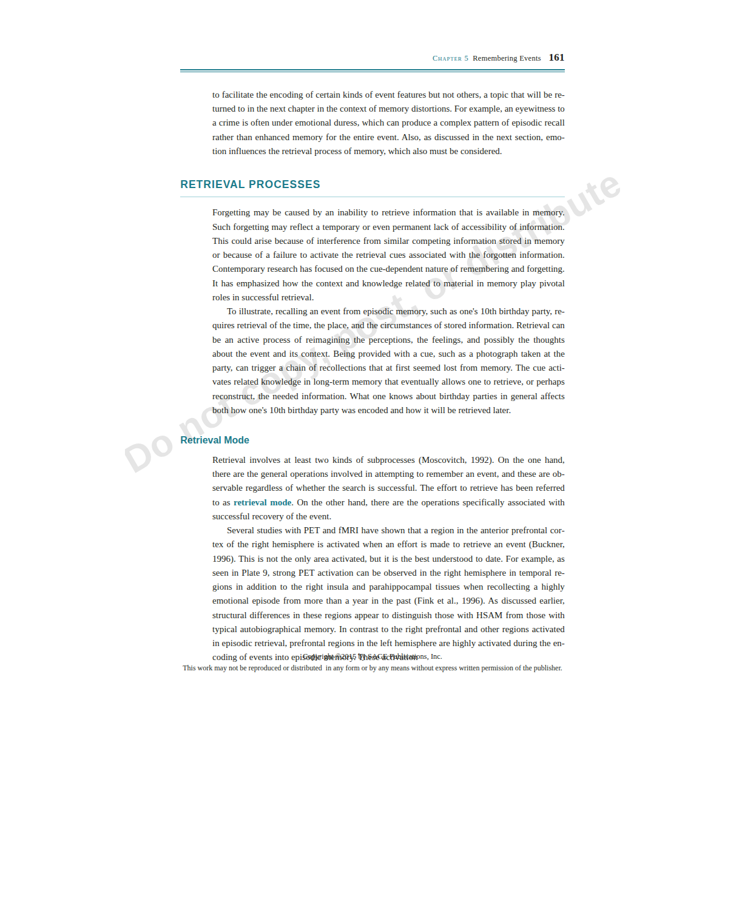Chapter 5 Remembering Events 161
to facilitate the encoding of certain kinds of event features but not others, a topic that will be returned to in the next chapter in the context of memory distortions. For example, an eyewitness to a crime is often under emotional duress, which can produce a complex pattern of episodic recall rather than enhanced memory for the entire event. Also, as discussed in the next section, emotion influences the retrieval process of memory, which also must be considered.
Retrieval Processes
Forgetting may be caused by an inability to retrieve information that is available in memory. Such forgetting may reflect a temporary or even permanent lack of accessibility of information. This could arise because of interference from similar competing information stored in memory or because of a failure to activate the retrieval cues associated with the forgotten information. Contemporary research has focused on the cue-dependent nature of remembering and forgetting. It has emphasized how the context and knowledge related to material in memory play pivotal roles in successful retrieval.
To illustrate, recalling an event from episodic memory, such as one's 10th birthday party, requires retrieval of the time, the place, and the circumstances of stored information. Retrieval can be an active process of reimagining the perceptions, the feelings, and possibly the thoughts about the event and its context. Being provided with a cue, such as a photograph taken at the party, can trigger a chain of recollections that at first seemed lost from memory. The cue activates related knowledge in long-term memory that eventually allows one to retrieve, or perhaps reconstruct, the needed information. What one knows about birthday parties in general affects both how one's 10th birthday party was encoded and how it will be retrieved later.
Retrieval Mode
Retrieval involves at least two kinds of subprocesses (Moscovitch, 1992). On the one hand, there are the general operations involved in attempting to remember an event, and these are observable regardless of whether the search is successful. The effort to retrieve has been referred to as retrieval mode. On the other hand, there are the operations specifically associated with successful recovery of the event.
Several studies with PET and fMRI have shown that a region in the anterior prefrontal cortex of the right hemisphere is activated when an effort is made to retrieve an event (Buckner, 1996). This is not the only area activated, but it is the best understood to date. For example, as seen in Plate 9, strong PET activation can be observed in the right hemisphere in temporal regions in addition to the right insula and parahippocampal tissues when recollecting a highly emotional episode from more than a year in the past (Fink et al., 1996). As discussed earlier, structural differences in these regions appear to distinguish those with HSAM from those with typical autobiographical memory. In contrast to the right prefrontal and other regions activated in episodic retrieval, prefrontal regions in the left hemisphere are highly activated during the encoding of events into episodic memory. These activation
Do not copy, post, or distribute
Copyright ©2015 by SAGE Publications, Inc.
This work may not be reproduced or distributed in any form or by any means without express written permission of the publisher.